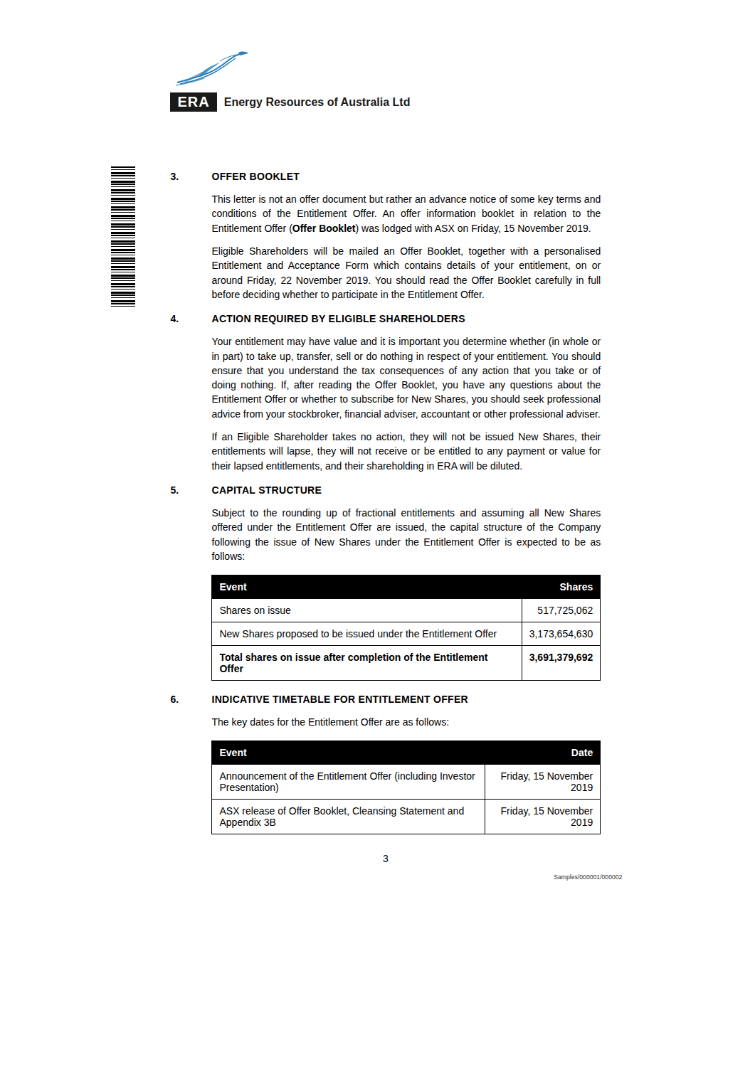ERA Energy Resources of Australia Ltd
3.
OFFER BOOKLET
This letter is not an offer document but rather an advance notice of some key terms and conditions of the Entitlement Offer. An offer information booklet in relation to the Entitlement Offer (Offer Booklet) was lodged with ASX on Friday, 15 November 2019.
Eligible Shareholders will be mailed an Offer Booklet, together with a personalised Entitlement and Acceptance Form which contains details of your entitlement, on or around Friday, 22 November 2019. You should read the Offer Booklet carefully in full before deciding whether to participate in the Entitlement Offer.
4.
ACTION REQUIRED BY ELIGIBLE SHAREHOLDERS
Your entitlement may have value and it is important you determine whether (in whole or in part) to take up, transfer, sell or do nothing in respect of your entitlement. You should ensure that you understand the tax consequences of any action that you take or of doing nothing. If, after reading the Offer Booklet, you have any questions about the Entitlement Offer or whether to subscribe for New Shares, you should seek professional advice from your stockbroker, financial adviser, accountant or other professional adviser.
If an Eligible Shareholder takes no action, they will not be issued New Shares, their entitlements will lapse, they will not receive or be entitled to any payment or value for their lapsed entitlements, and their shareholding in ERA will be diluted.
5.
CAPITAL STRUCTURE
Subject to the rounding up of fractional entitlements and assuming all New Shares offered under the Entitlement Offer are issued, the capital structure of the Company following the issue of New Shares under the Entitlement Offer is expected to be as follows:
| Event | Shares |
| --- | --- |
| Shares on issue | 517,725,062 |
| New Shares proposed to be issued under the Entitlement Offer | 3,173,654,630 |
| Total shares on issue after completion of the Entitlement Offer | 3,691,379,692 |
6.
INDICATIVE TIMETABLE FOR ENTITLEMENT OFFER
The key dates for the Entitlement Offer are as follows:
| Event | Date |
| --- | --- |
| Announcement of the Entitlement Offer (including Investor Presentation) | Friday, 15 November 2019 |
| ASX release of Offer Booklet, Cleansing Statement and Appendix 3B | Friday, 15 November 2019 |
3
Samples/000001/000002